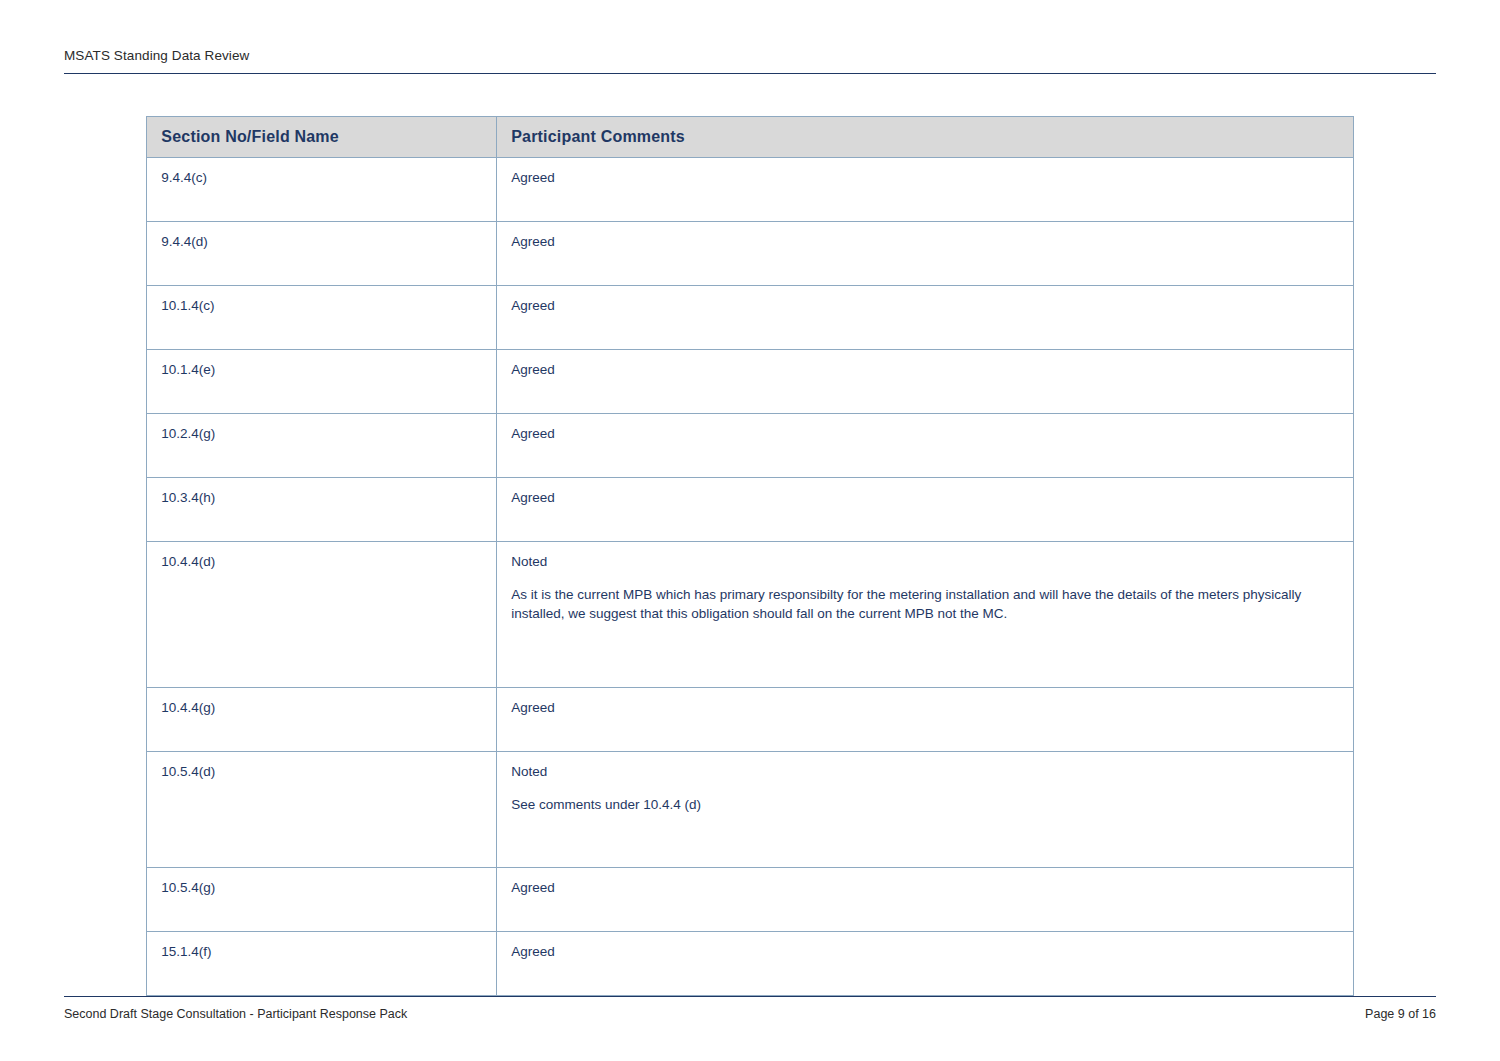MSATS Standing Data Review
| Section No/Field Name | Participant Comments |
| --- | --- |
| 9.4.4(c) | Agreed |
| 9.4.4(d) | Agreed |
| 10.1.4(c) | Agreed |
| 10.1.4(e) | Agreed |
| 10.2.4(g) | Agreed |
| 10.3.4(h) | Agreed |
| 10.4.4(d) | Noted As it is the current MPB which has primary responsibilty for the metering installation and will have the details of the meters physically installed, we suggest that this obligation should fall on the current MPB not the MC. |
| 10.4.4(g) | Agreed |
| 10.5.4(d) | Noted See comments under 10.4.4 (d) |
| 10.5.4(g) | Agreed |
| 15.1.4(f) | Agreed |
Second Draft Stage Consultation - Participant Response Pack Page 9 of 16